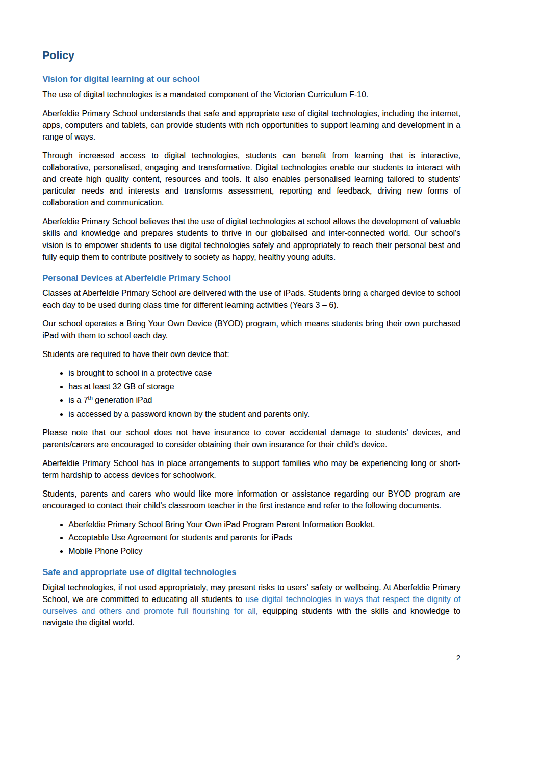Policy
Vision for digital learning at our school
The use of digital technologies is a mandated component of the Victorian Curriculum F-10.
Aberfeldie Primary School understands that safe and appropriate use of digital technologies, including the internet, apps, computers and tablets, can provide students with rich opportunities to support learning and development in a range of ways.
Through increased access to digital technologies, students can benefit from learning that is interactive, collaborative, personalised, engaging and transformative. Digital technologies enable our students to interact with and create high quality content, resources and tools. It also enables personalised learning tailored to students' particular needs and interests and transforms assessment, reporting and feedback, driving new forms of collaboration and communication.
Aberfeldie Primary School believes that the use of digital technologies at school allows the development of valuable skills and knowledge and prepares students to thrive in our globalised and inter-connected world. Our school's vision is to empower students to use digital technologies safely and appropriately to reach their personal best and fully equip them to contribute positively to society as happy, healthy young adults.
Personal Devices at Aberfeldie Primary School
Classes at Aberfeldie Primary School are delivered with the use of iPads. Students bring a charged device to school each day to be used during class time for different learning activities (Years 3 – 6).
Our school operates a Bring Your Own Device (BYOD) program, which means students bring their own purchased iPad with them to school each day.
Students are required to have their own device that:
is brought to school in a protective case
has at least 32 GB of storage
is a 7th generation iPad
is accessed by a password known by the student and parents only.
Please note that our school does not have insurance to cover accidental damage to students' devices, and parents/carers are encouraged to consider obtaining their own insurance for their child's device.
Aberfeldie Primary School has in place arrangements to support families who may be experiencing long or short-term hardship to access devices for schoolwork.
Students, parents and carers who would like more information or assistance regarding our BYOD program are encouraged to contact their child's classroom teacher in the first instance and refer to the following documents.
Aberfeldie Primary School Bring Your Own iPad Program Parent Information Booklet.
Acceptable Use Agreement for students and parents for iPads
Mobile Phone Policy
Safe and appropriate use of digital technologies
Digital technologies, if not used appropriately, may present risks to users' safety or wellbeing. At Aberfeldie Primary School, we are committed to educating all students to use digital technologies in ways that respect the dignity of ourselves and others and promote full flourishing for all, equipping students with the skills and knowledge to navigate the digital world.
2